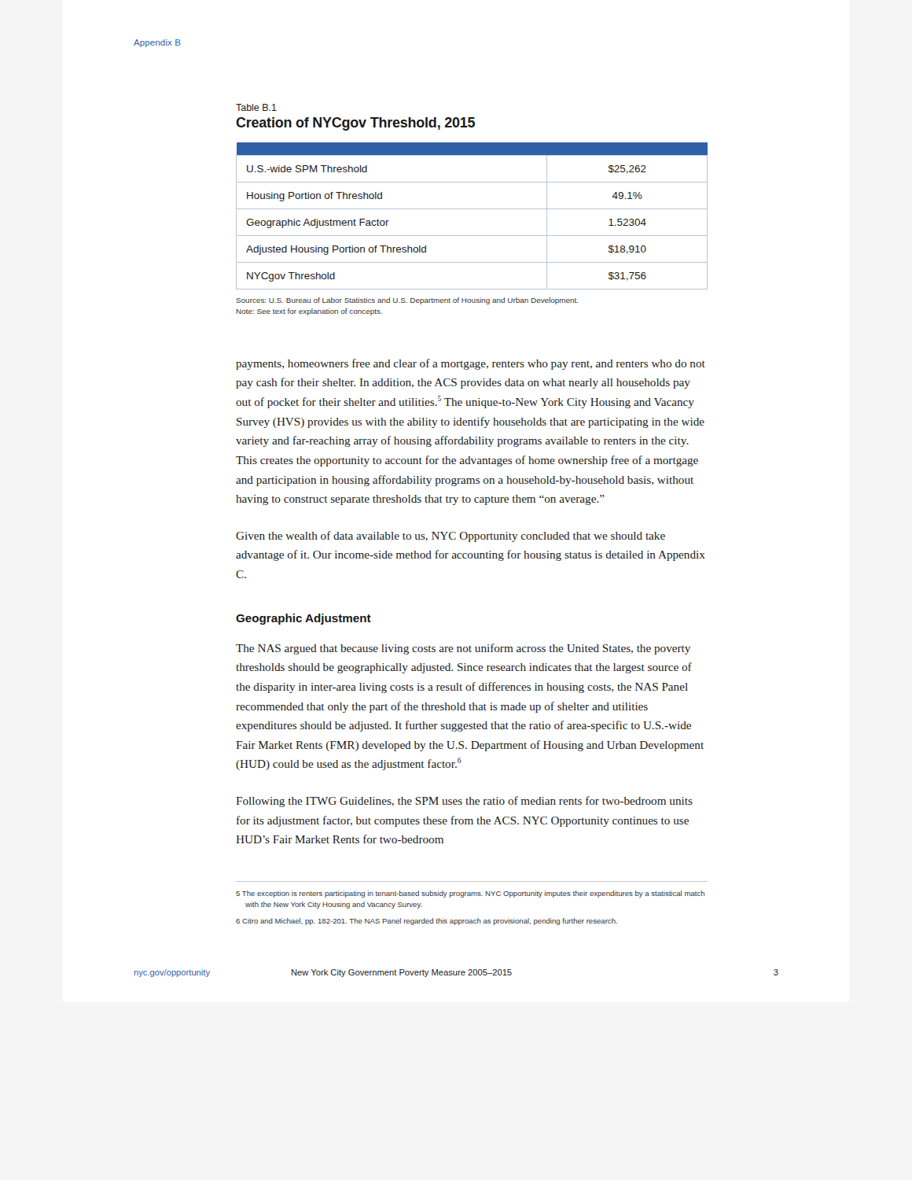Appendix B
Table B.1
Creation of NYCgov Threshold, 2015
| U.S.-wide SPM Threshold | $25,262 |
| Housing Portion of Threshold | 49.1% |
| Geographic Adjustment Factor | 1.52304 |
| Adjusted Housing Portion of Threshold | $18,910 |
| NYCgov Threshold | $31,756 |
Sources: U.S. Bureau of Labor Statistics and U.S. Department of Housing and Urban Development.
Note: See text for explanation of concepts.
payments, homeowners free and clear of a mortgage, renters who pay rent, and renters who do not pay cash for their shelter. In addition, the ACS provides data on what nearly all households pay out of pocket for their shelter and utilities.5 The unique-to-New York City Housing and Vacancy Survey (HVS) provides us with the ability to identify households that are participating in the wide variety and far-reaching array of housing affordability programs available to renters in the city. This creates the opportunity to account for the advantages of home ownership free of a mortgage and participation in housing affordability programs on a household-by-household basis, without having to construct separate thresholds that try to capture them “on average.”
Given the wealth of data available to us, NYC Opportunity concluded that we should take advantage of it. Our income-side method for accounting for housing status is detailed in Appendix C.
Geographic Adjustment
The NAS argued that because living costs are not uniform across the United States, the poverty thresholds should be geographically adjusted. Since research indicates that the largest source of the disparity in inter-area living costs is a result of differences in housing costs, the NAS Panel recommended that only the part of the threshold that is made up of shelter and utilities expenditures should be adjusted. It further suggested that the ratio of area-specific to U.S.-wide Fair Market Rents (FMR) developed by the U.S. Department of Housing and Urban Development (HUD) could be used as the adjustment factor.6
Following the ITWG Guidelines, the SPM uses the ratio of median rents for two-bedroom units for its adjustment factor, but computes these from the ACS. NYC Opportunity continues to use HUD’s Fair Market Rents for two-bedroom
5 The exception is renters participating in tenant-based subsidy programs. NYC Opportunity imputes their expenditures by a statistical match with the New York City Housing and Vacancy Survey.
6 Citro and Michael, pp. 182-201. The NAS Panel regarded this approach as provisional, pending further research.
nyc.gov/opportunity New York City Government Poverty Measure 2005–2015 3